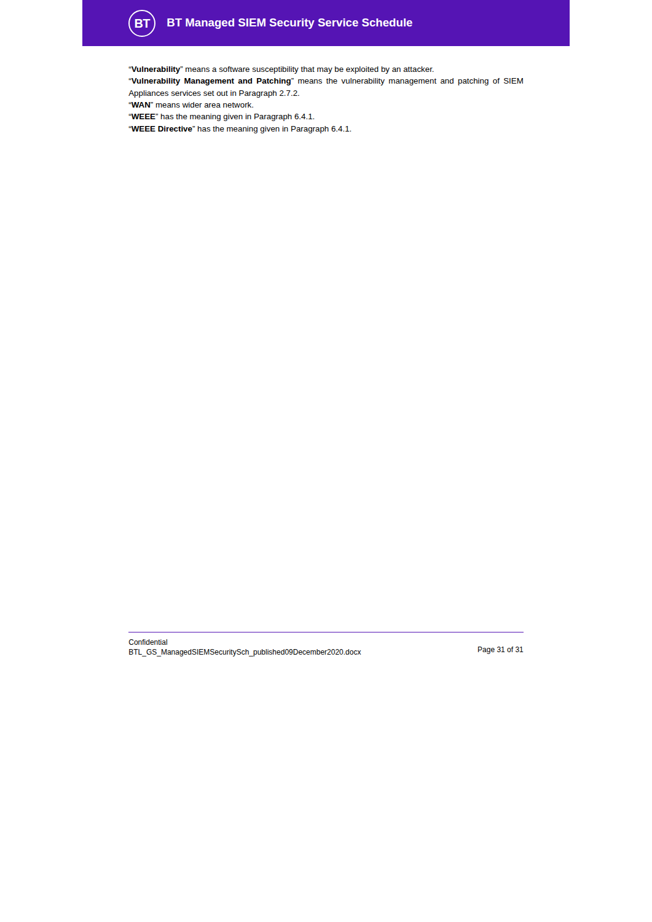BT
BT Managed SIEM Security Service Schedule
“Vulnerability” means a software susceptibility that may be exploited by an attacker.
“Vulnerability Management and Patching” means the vulnerability management and patching of SIEM Appliances services set out in Paragraph 2.7.2.
“WAN” means wider area network.
“WEEE” has the meaning given in Paragraph 6.4.1.
“WEEE Directive” has the meaning given in Paragraph 6.4.1.
Confidential
BTL_GS_ManagedSIEMSecuritySch_published09December2020.docx
Page 31 of 31